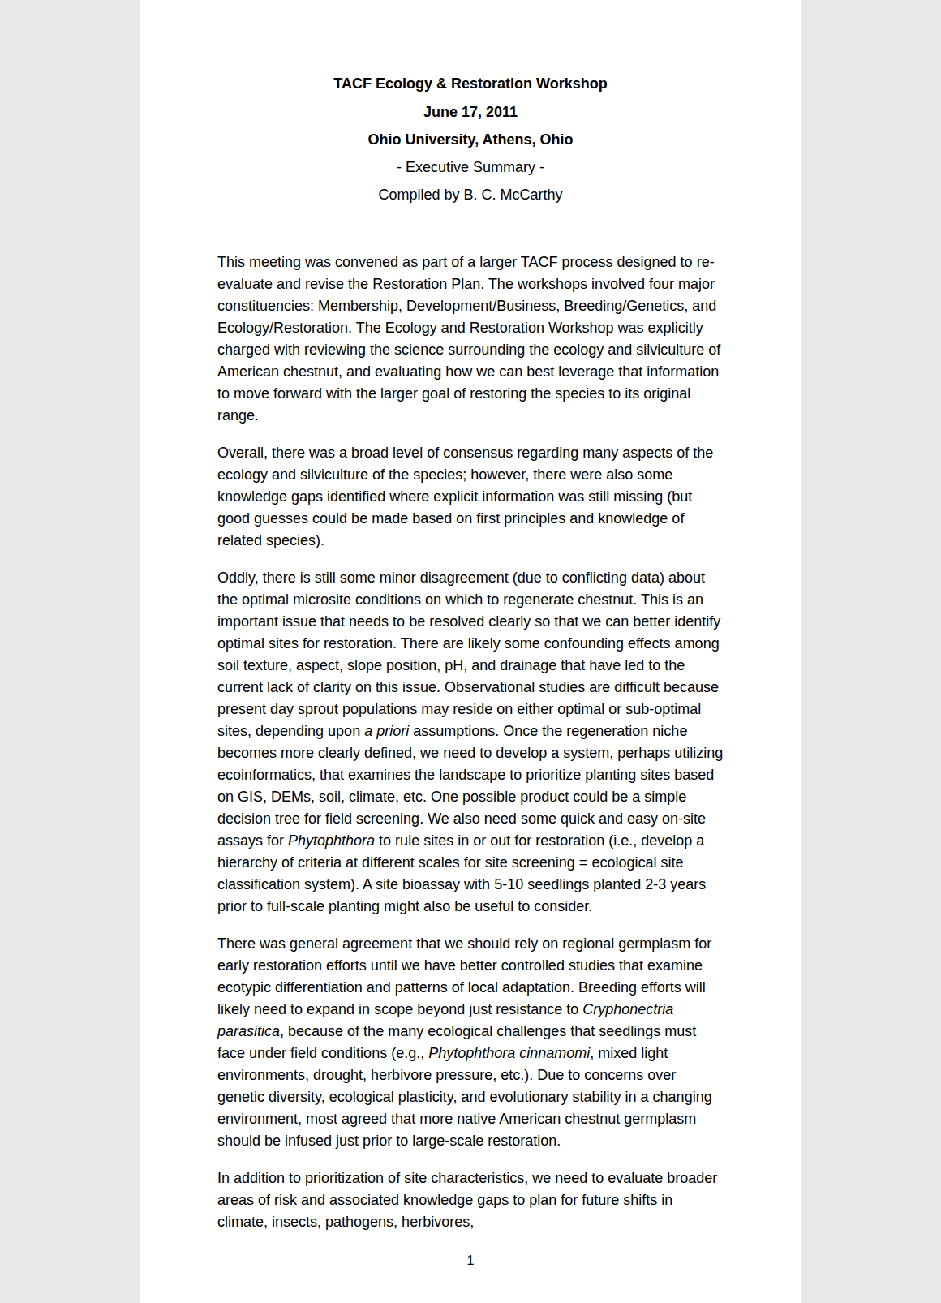TACF Ecology & Restoration Workshop
June 17, 2011
Ohio University, Athens, Ohio
- Executive Summary -
Compiled by B. C. McCarthy
This meeting was convened as part of a larger TACF process designed to re-evaluate and revise the Restoration Plan. The workshops involved four major constituencies: Membership, Development/Business, Breeding/Genetics, and Ecology/Restoration. The Ecology and Restoration Workshop was explicitly charged with reviewing the science surrounding the ecology and silviculture of American chestnut, and evaluating how we can best leverage that information to move forward with the larger goal of restoring the species to its original range.
Overall, there was a broad level of consensus regarding many aspects of the ecology and silviculture of the species; however, there were also some knowledge gaps identified where explicit information was still missing (but good guesses could be made based on first principles and knowledge of related species).
Oddly, there is still some minor disagreement (due to conflicting data) about the optimal microsite conditions on which to regenerate chestnut. This is an important issue that needs to be resolved clearly so that we can better identify optimal sites for restoration. There are likely some confounding effects among soil texture, aspect, slope position, pH, and drainage that have led to the current lack of clarity on this issue. Observational studies are difficult because present day sprout populations may reside on either optimal or sub-optimal sites, depending upon a priori assumptions. Once the regeneration niche becomes more clearly defined, we need to develop a system, perhaps utilizing ecoinformatics, that examines the landscape to prioritize planting sites based on GIS, DEMs, soil, climate, etc. One possible product could be a simple decision tree for field screening. We also need some quick and easy on-site assays for Phytophthora to rule sites in or out for restoration (i.e., develop a hierarchy of criteria at different scales for site screening = ecological site classification system). A site bioassay with 5-10 seedlings planted 2-3 years prior to full-scale planting might also be useful to consider.
There was general agreement that we should rely on regional germplasm for early restoration efforts until we have better controlled studies that examine ecotypic differentiation and patterns of local adaptation. Breeding efforts will likely need to expand in scope beyond just resistance to Cryphonectria parasitica, because of the many ecological challenges that seedlings must face under field conditions (e.g., Phytophthora cinnamomi, mixed light environments, drought, herbivore pressure, etc.). Due to concerns over genetic diversity, ecological plasticity, and evolutionary stability in a changing environment, most agreed that more native American chestnut germplasm should be infused just prior to large-scale restoration.
In addition to prioritization of site characteristics, we need to evaluate broader areas of risk and associated knowledge gaps to plan for future shifts in climate, insects, pathogens, herbivores,
1